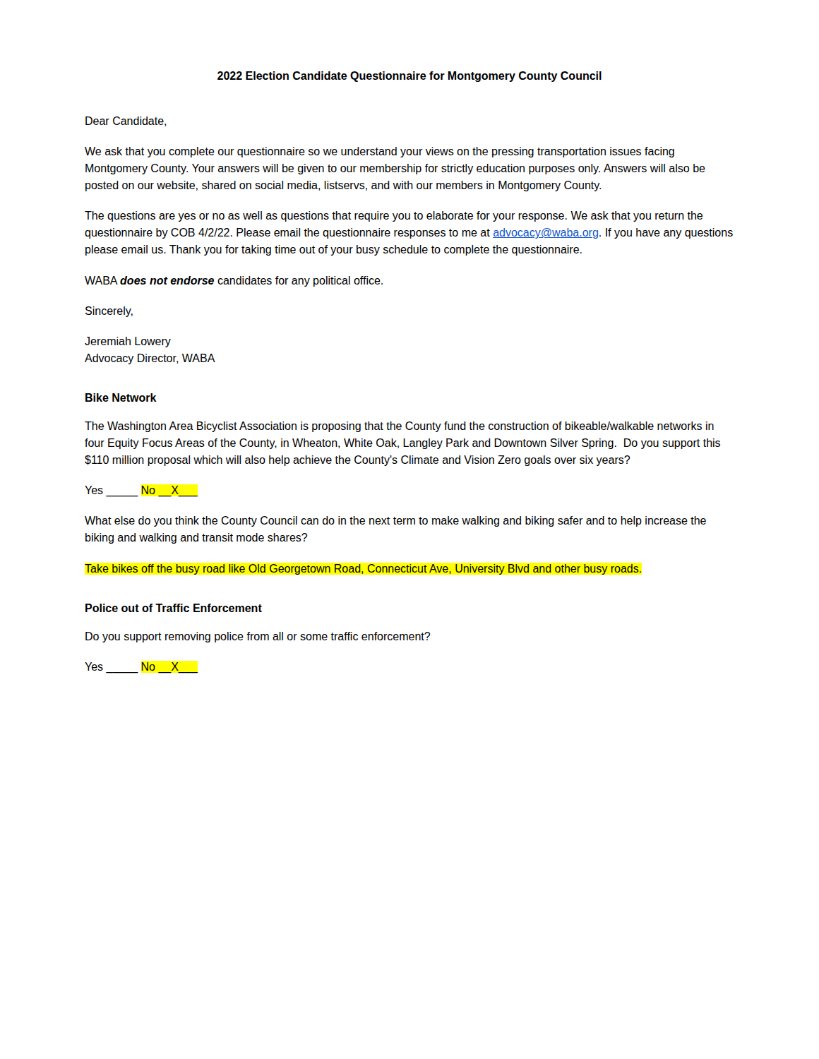2022 Election Candidate Questionnaire for Montgomery County Council
Dear Candidate,
We ask that you complete our questionnaire so we understand your views on the pressing transportation issues facing Montgomery County. Your answers will be given to our membership for strictly education purposes only. Answers will also be posted on our website, shared on social media, listservs, and with our members in Montgomery County.
The questions are yes or no as well as questions that require you to elaborate for your response. We ask that you return the questionnaire by COB 4/2/22. Please email the questionnaire responses to me at advocacy@waba.org. If you have any questions please email us. Thank you for taking time out of your busy schedule to complete the questionnaire.
WABA does not endorse candidates for any political office.
Sincerely,
Jeremiah Lowery
Advocacy Director, WABA
Bike Network
The Washington Area Bicyclist Association is proposing that the County fund the construction of bikeable/walkable networks in four Equity Focus Areas of the County, in Wheaton, White Oak, Langley Park and Downtown Silver Spring. Do you support this $110 million proposal which will also help achieve the County's Climate and Vision Zero goals over six years?
Yes _____ No __X___
What else do you think the County Council can do in the next term to make walking and biking safer and to help increase the biking and walking and transit mode shares?
Take bikes off the busy road like Old Georgetown Road, Connecticut Ave, University Blvd and other busy roads.
Police out of Traffic Enforcement
Do you support removing police from all or some traffic enforcement?
Yes _____ No __X___